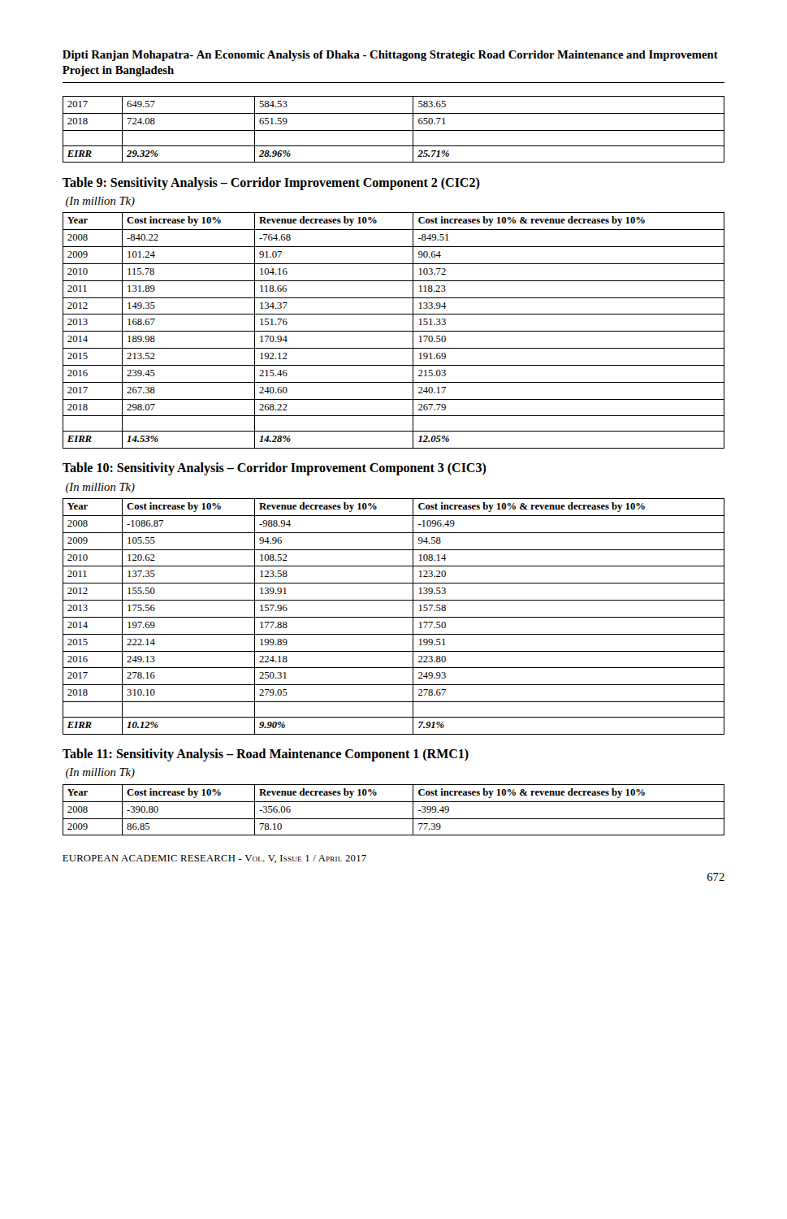Dipti Ranjan Mohapatra- An Economic Analysis of Dhaka - Chittagong Strategic Road Corridor Maintenance and Improvement Project in Bangladesh
| 2017 | 649.57 | 584.53 | 583.65 |
| 2018 | 724.08 | 651.59 | 650.71 |
| EIRR | 29.32% | 28.96% | 25.71% |
Table 9: Sensitivity Analysis – Corridor Improvement Component 2 (CIC2)
(In million Tk)
| Year | Cost increase by 10% | Revenue decreases by 10% | Cost increases by 10% & revenue decreases by 10% |
| --- | --- | --- | --- |
| 2008 | -840.22 | -764.68 | -849.51 |
| 2009 | 101.24 | 91.07 | 90.64 |
| 2010 | 115.78 | 104.16 | 103.72 |
| 2011 | 131.89 | 118.66 | 118.23 |
| 2012 | 149.35 | 134.37 | 133.94 |
| 2013 | 168.67 | 151.76 | 151.33 |
| 2014 | 189.98 | 170.94 | 170.50 |
| 2015 | 213.52 | 192.12 | 191.69 |
| 2016 | 239.45 | 215.46 | 215.03 |
| 2017 | 267.38 | 240.60 | 240.17 |
| 2018 | 298.07 | 268.22 | 267.79 |
| EIRR | 14.53% | 14.28% | 12.05% |
Table 10: Sensitivity Analysis – Corridor Improvement Component 3 (CIC3)
(In million Tk)
| Year | Cost increase by 10% | Revenue decreases by 10% | Cost increases by 10% & revenue decreases by 10% |
| --- | --- | --- | --- |
| 2008 | -1086.87 | -988.94 | -1096.49 |
| 2009 | 105.55 | 94.96 | 94.58 |
| 2010 | 120.62 | 108.52 | 108.14 |
| 2011 | 137.35 | 123.58 | 123.20 |
| 2012 | 155.50 | 139.91 | 139.53 |
| 2013 | 175.56 | 157.96 | 157.58 |
| 2014 | 197.69 | 177.88 | 177.50 |
| 2015 | 222.14 | 199.89 | 199.51 |
| 2016 | 249.13 | 224.18 | 223.80 |
| 2017 | 278.16 | 250.31 | 249.93 |
| 2018 | 310.10 | 279.05 | 278.67 |
| EIRR | 10.12% | 9.90% | 7.91% |
Table 11: Sensitivity Analysis – Road Maintenance Component 1 (RMC1)
(In million Tk)
| Year | Cost increase by 10% | Revenue decreases by 10% | Cost increases by 10% & revenue decreases by 10% |
| --- | --- | --- | --- |
| 2008 | -390.80 | -356.06 | -399.49 |
| 2009 | 86.85 | 78.10 | 77.39 |
EUROPEAN ACADEMIC RESEARCH - Vol. V, Issue 1 / April 2017
672